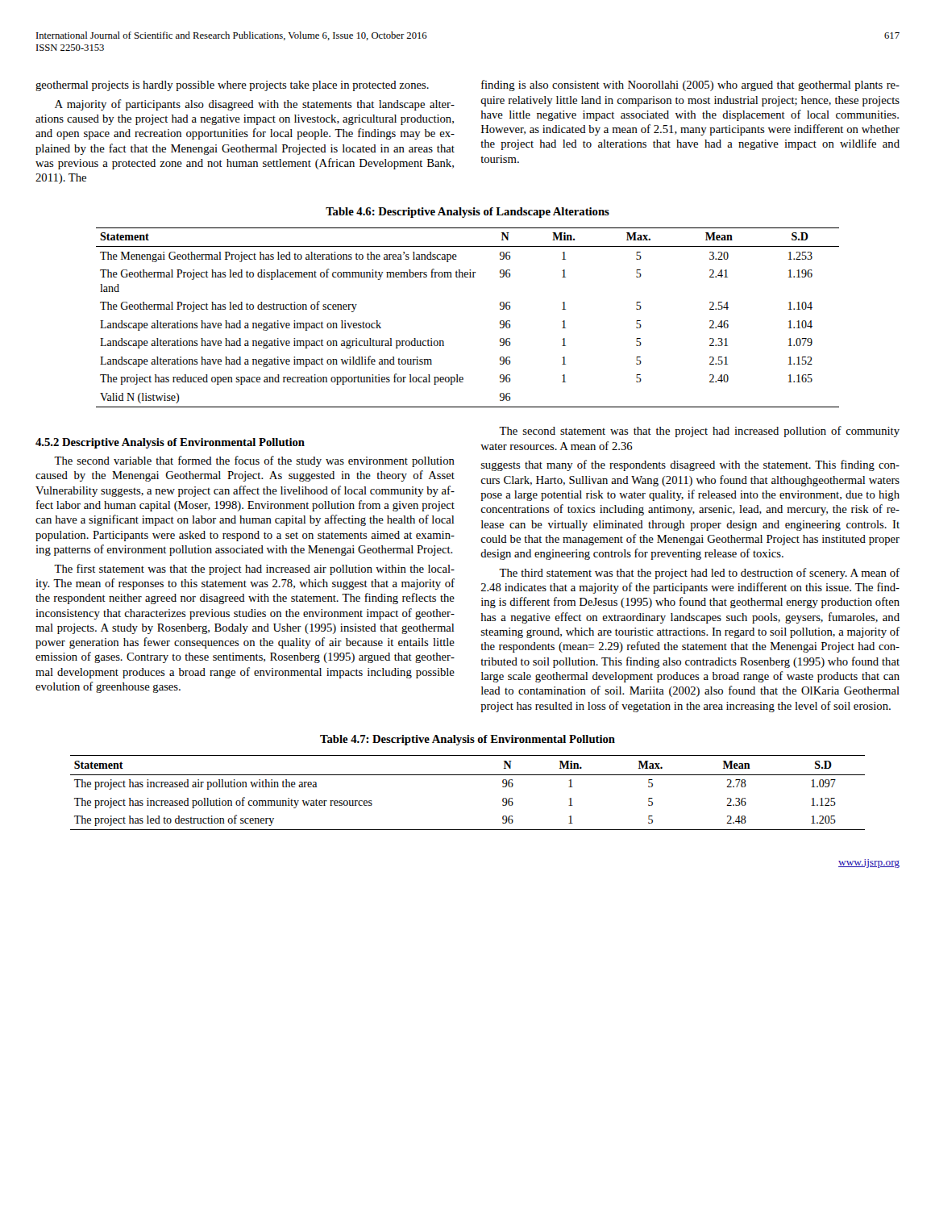617 International Journal of Scientific and Research Publications, Volume 6, Issue 10, October 2016 ISSN 2250-3153
geothermal projects is hardly possible where projects take place in protected zones.
A majority of participants also disagreed with the statements that landscape alterations caused by the project had a negative impact on livestock, agricultural production, and open space and recreation opportunities for local people. The findings may be explained by the fact that the Menengai Geothermal Projected is located in an areas that was previous a protected zone and not human settlement (African Development Bank, 2011). The
finding is also consistent with Noorollahi (2005) who argued that geothermal plants require relatively little land in comparison to most industrial project; hence, these projects have little negative impact associated with the displacement of local communities. However, as indicated by a mean of 2.51, many participants were indifferent on whether the project had led to alterations that have had a negative impact on wildlife and tourism.
Table 4.6: Descriptive Analysis of Landscape Alterations
| Statement | N | Min. | Max. | Mean | S.D |
| --- | --- | --- | --- | --- | --- |
| The Menengai Geothermal Project has led to alterations to the area’s landscape | 96 | 1 | 5 | 3.20 | 1.253 |
| The Geothermal Project has led to displacement of community members from their land | 96 | 1 | 5 | 2.41 | 1.196 |
| The Geothermal Project has led to destruction of scenery | 96 | 1 | 5 | 2.54 | 1.104 |
| Landscape alterations have had a negative impact on livestock | 96 | 1 | 5 | 2.46 | 1.104 |
| Landscape alterations have had a negative impact on agricultural production | 96 | 1 | 5 | 2.31 | 1.079 |
| Landscape alterations have had a negative impact on wildlife and tourism | 96 | 1 | 5 | 2.51 | 1.152 |
| The project has reduced open space and recreation opportunities for local people | 96 | 1 | 5 | 2.40 | 1.165 |
| Valid N (listwise) | 96 | | | | |
4.5.2 Descriptive Analysis of Environmental Pollution
The second variable that formed the focus of the study was environment pollution caused by the Menengai Geothermal Project. As suggested in the theory of Asset Vulnerability suggests, a new project can affect the livelihood of local community by affect labor and human capital (Moser, 1998). Environment pollution from a given project can have a significant impact on labor and human capital by affecting the health of local population. Participants were asked to respond to a set on statements aimed at examining patterns of environment pollution associated with the Menengai Geothermal Project.
The first statement was that the project had increased air pollution within the locality. The mean of responses to this statement was 2.78, which suggest that a majority of the respondent neither agreed nor disagreed with the statement. The finding reflects the inconsistency that characterizes previous studies on the environment impact of geothermal projects. A study by Rosenberg, Bodaly and Usher (1995) insisted that geothermal power generation has fewer consequences on the quality of air because it entails little emission of gases. Contrary to these sentiments, Rosenberg (1995) argued that geothermal development produces a broad range of environmental impacts including possible evolution of greenhouse gases.
The second statement was that the project had increased pollution of community water resources. A mean of 2.36
suggests that many of the respondents disagreed with the statement. This finding concurs Clark, Harto, Sullivan and Wang (2011) who found that althoughgeothermal waters pose a large potential risk to water quality, if released into the environment, due to high concentrations of toxics including antimony, arsenic, lead, and mercury, the risk of release can be virtually eliminated through proper design and engineering controls. It could be that the management of the Menengai Geothermal Project has instituted proper design and engineering controls for preventing release of toxics.
The third statement was that the project had led to destruction of scenery. A mean of 2.48 indicates that a majority of the participants were indifferent on this issue. The finding is different from DeJesus (1995) who found that geothermal energy production often has a negative effect on extraordinary landscapes such pools, geysers, fumaroles, and steaming ground, which are touristic attractions. In regard to soil pollution, a majority of the respondents (mean= 2.29) refuted the statement that the Menengai Project had contributed to soil pollution. This finding also contradicts Rosenberg (1995) who found that large scale geothermal development produces a broad range of waste products that can lead to contamination of soil. Mariita (2002) also found that the OlKaria Geothermal project has resulted in loss of vegetation in the area increasing the level of soil erosion.
Table 4.7: Descriptive Analysis of Environmental Pollution
| Statement | N | Min. | Max. | Mean | S.D |
| --- | --- | --- | --- | --- | --- |
| The project has increased air pollution within the area | 96 | 1 | 5 | 2.78 | 1.097 |
| The project has increased pollution of community water resources | 96 | 1 | 5 | 2.36 | 1.125 |
| The project has led to destruction of scenery | 96 | 1 | 5 | 2.48 | 1.205 |
www.ijsrp.org